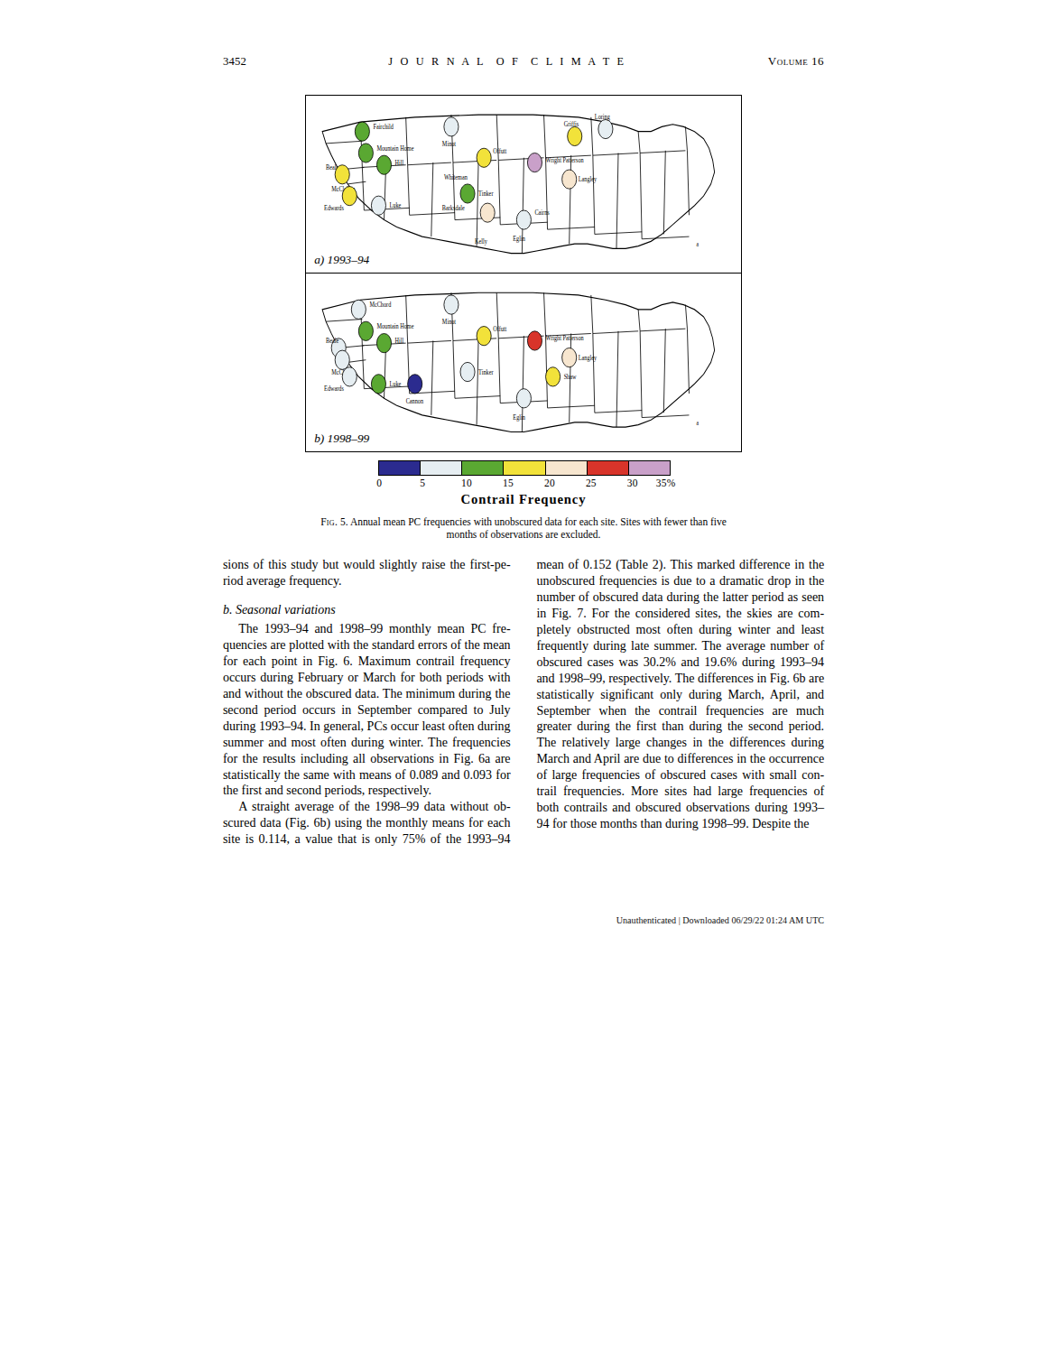3452
J O U R N A L O F C L I M A T E
Volume 16
Fairchild Mountain Home Hill Beale McClellan Edwards Luke Minot Offutt Whiteman Tinker Barksdale Kelly Eglin Cairns Wright Patterson Langley Griffis Loring a
a) 1993–94
McChord Mountain Home Hill Beale McClellan Edwards Luke Cannon Minot Offutt Tinker Wright Patterson Langley Shaw Eglin a
b) 1998–99
05101520253035%
Contrail Frequency
Fig. 5. Annual mean PC frequencies with unobscured data for each site. Sites with fewer than five
months of observations are excluded.
sions of this study but would slightly raise the first-period average frequency.
b. Seasonal variations
The 1993–94 and 1998–99 monthly mean PC frequencies are plotted with the standard errors of the mean for each point in Fig. 6. Maximum contrail frequency occurs during February or March for both periods with and without the obscured data. The minimum during the second period occurs in September compared to July during 1993–94. In general, PCs occur least often during summer and most often during winter. The frequencies for the results including all observations in Fig. 6a are statistically the same with means of 0.089 and 0.093 for the first and second periods, respectively.
A straight average of the 1998–99 data without obscured data (Fig. 6b) using the monthly means for each site is 0.114, a value that is only 75% of the 1993–94 mean of 0.152 (Table 2). This marked difference in the unobscured frequencies is due to a dramatic drop in the number of obscured data during the latter period as seen in Fig. 7. For the considered sites, the skies are completely obstructed most often during winter and least frequently during late summer. The average number of obscured cases was 30.2% and 19.6% during 1993–94 and 1998–99, respectively. The differences in Fig. 6b are statistically significant only during March, April, and September when the contrail frequencies are much greater during the first than during the second period. The relatively large changes in the differences during March and April are due to differences in the occurrence of large frequencies of obscured cases with small contrail frequencies. More sites had large frequencies of both contrails and obscured observations during 1993–94 for those months than during 1998–99. Despite the
Unauthenticated | Downloaded 06/29/22 01:24 AM UTC